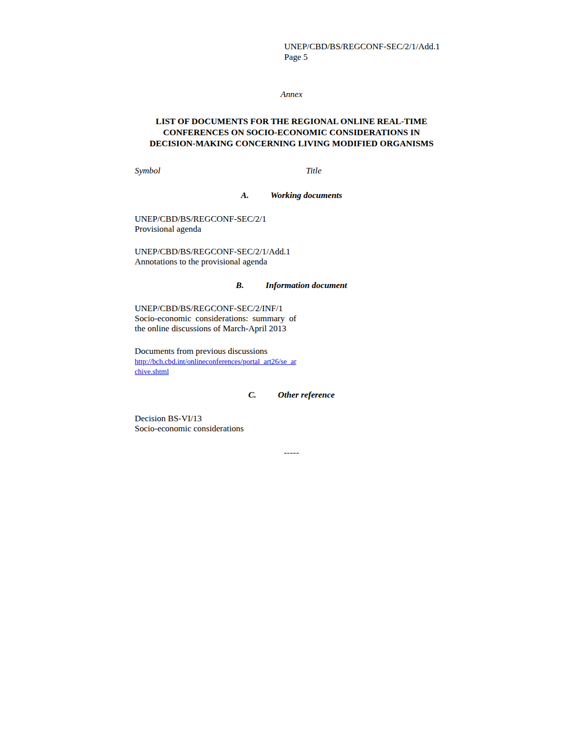UNEP/CBD/BS/REGCONF-SEC/2/1/Add.1
Page 5
Annex
List of documents for the regional online real-time conferences on socio-economic considerations in decision-making concerning living modified organisms
Symbol Title
A. Working documents
UNEP/CBD/BS/REGCONF-SEC/2/1 Provisional agenda
UNEP/CBD/BS/REGCONF-SEC/2/1/Add.1 Annotations to the provisional agenda
B. Information document
UNEP/CBD/BS/REGCONF-SEC/2/INF/1 Socio-economic considerations: summary of the online discussions of March-April 2013
Documents from previous discussions http://bch.cbd.int/onlineconferences/portal_art26/se_archive.shtml
C. Other reference
Decision BS-VI/13 Socio-economic considerations
-----